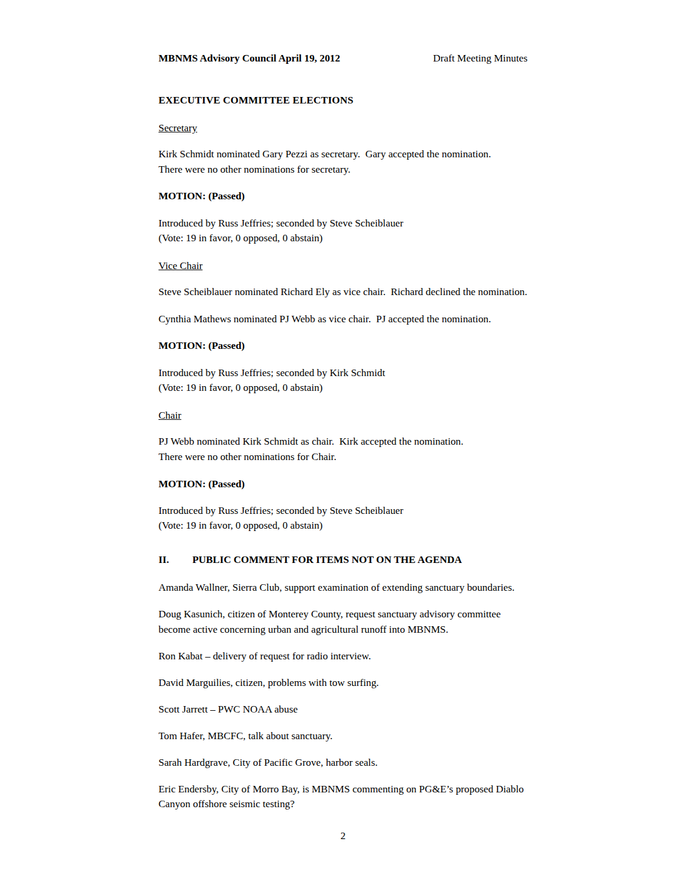MBNMS Advisory Council April 19, 2012
Draft Meeting Minutes
EXECUTIVE COMMITTEE ELECTIONS
Secretary
Kirk Schmidt nominated Gary Pezzi as secretary. Gary accepted the nomination.
There were no other nominations for secretary.
MOTION: (Passed)
Introduced by Russ Jeffries; seconded by Steve Scheiblauer (Vote: 19 in favor, 0 opposed, 0 abstain)
Vice Chair
Steve Scheiblauer nominated Richard Ely as vice chair. Richard declined the nomination.
Cynthia Mathews nominated PJ Webb as vice chair. PJ accepted the nomination.
MOTION: (Passed)
Introduced by Russ Jeffries; seconded by Kirk Schmidt (Vote: 19 in favor, 0 opposed, 0 abstain)
Chair
PJ Webb nominated Kirk Schmidt as chair. Kirk accepted the nomination.
There were no other nominations for Chair.
MOTION: (Passed)
Introduced by Russ Jeffries; seconded by Steve Scheiblauer (Vote: 19 in favor, 0 opposed, 0 abstain)
II. PUBLIC COMMENT FOR ITEMS NOT ON THE AGENDA
Amanda Wallner, Sierra Club, support examination of extending sanctuary boundaries.
Doug Kasunich, citizen of Monterey County, request sanctuary advisory committee become active concerning urban and agricultural runoff into MBNMS.
Ron Kabat – delivery of request for radio interview.
David Marguilies, citizen, problems with tow surfing.
Scott Jarrett – PWC NOAA abuse
Tom Hafer, MBCFC, talk about sanctuary.
Sarah Hardgrave, City of Pacific Grove, harbor seals.
Eric Endersby, City of Morro Bay, is MBNMS commenting on PG&E’s proposed Diablo Canyon offshore seismic testing?
2